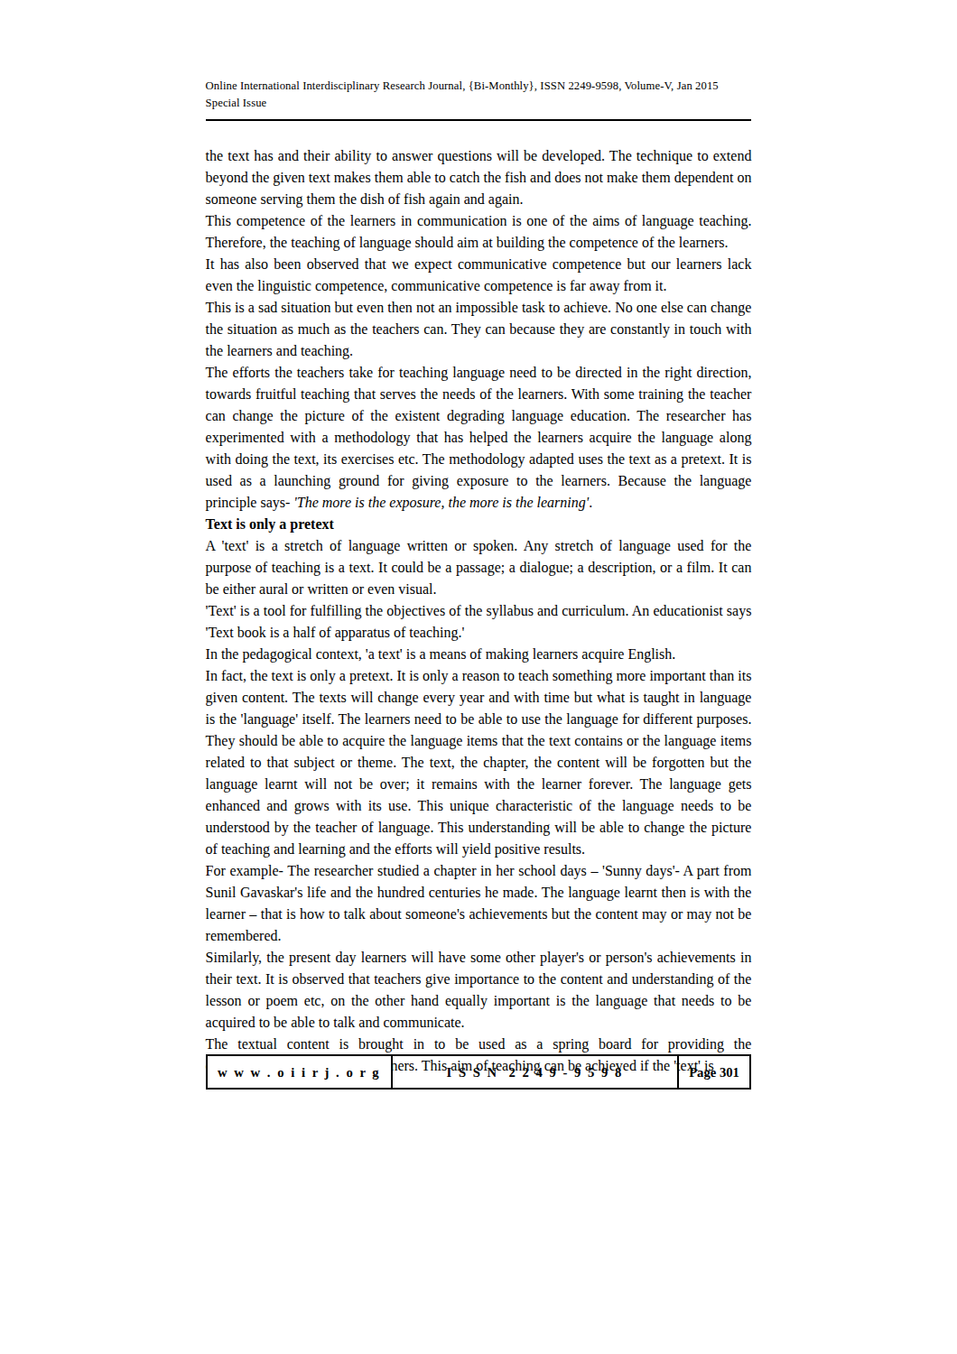Online International Interdisciplinary Research Journal, {Bi-Monthly}, ISSN 2249-9598, Volume-V, Jan 2015 Special Issue
the text has and their ability to answer questions will be developed. The technique to extend beyond the given text makes them able to catch the fish and does not make them dependent on someone serving them the dish of fish again and again.
This competence of the learners in communication is one of the aims of language teaching. Therefore, the teaching of language should aim at building the competence of the learners.
It has also been observed that we expect communicative competence but our learners lack even the linguistic competence, communicative competence is far away from it.
This is a sad situation but even then not an impossible task to achieve. No one else can change the situation as much as the teachers can. They can because they are constantly in touch with the learners and teaching.
The efforts the teachers take for teaching language need to be directed in the right direction, towards fruitful teaching that serves the needs of the learners. With some training the teacher can change the picture of the existent degrading language education. The researcher has experimented with a methodology that has helped the learners acquire the language along with doing the text, its exercises etc. The methodology adapted uses the text as a pretext. It is used as a launching ground for giving exposure to the learners. Because the language principle says- 'The more is the exposure, the more is the learning'.
Text is only a pretext
A 'text' is a stretch of language written or spoken. Any stretch of language used for the purpose of teaching is a text. It could be a passage; a dialogue; a description, or a film. It can be either aural or written or even visual.
'Text' is a tool for fulfilling the objectives of the syllabus and curriculum. An educationist says 'Text book is a half of apparatus of teaching.'
In the pedagogical context, 'a text' is a means of making learners acquire English.
In fact, the text is only a pretext. It is only a reason to teach something more important than its given content. The texts will change every year and with time but what is taught in language is the 'language' itself. The learners need to be able to use the language for different purposes. They should be able to acquire the language items that the text contains or the language items related to that subject or theme. The text, the chapter, the content will be forgotten but the language learnt will not be over; it remains with the learner forever. The language gets enhanced and grows with its use. This unique characteristic of the language needs to be understood by the teacher of language. This understanding will be able to change the picture of teaching and learning and the efforts will yield positive results.
For example- The researcher studied a chapter in her school days – 'Sunny days'- A part from Sunil Gavaskar's life and the hundred centuries he made. The language learnt then is with the learner – that is how to talk about someone's achievements but the content may or may not be remembered.
Similarly, the present day learners will have some other player's or person's achievements in their text. It is observed that teachers give importance to the content and understanding of the lesson or poem etc, on the other hand equally important is the language that needs to be acquired to be able to talk and communicate.
The textual content is brought in to be used as a spring board for providing the communicative language to learners. This aim of teaching can be achieved if the 'text' is
w w w . o i i r j . o r g
I S S N 2 2 4 9 - 9 5 9 8
Page 301